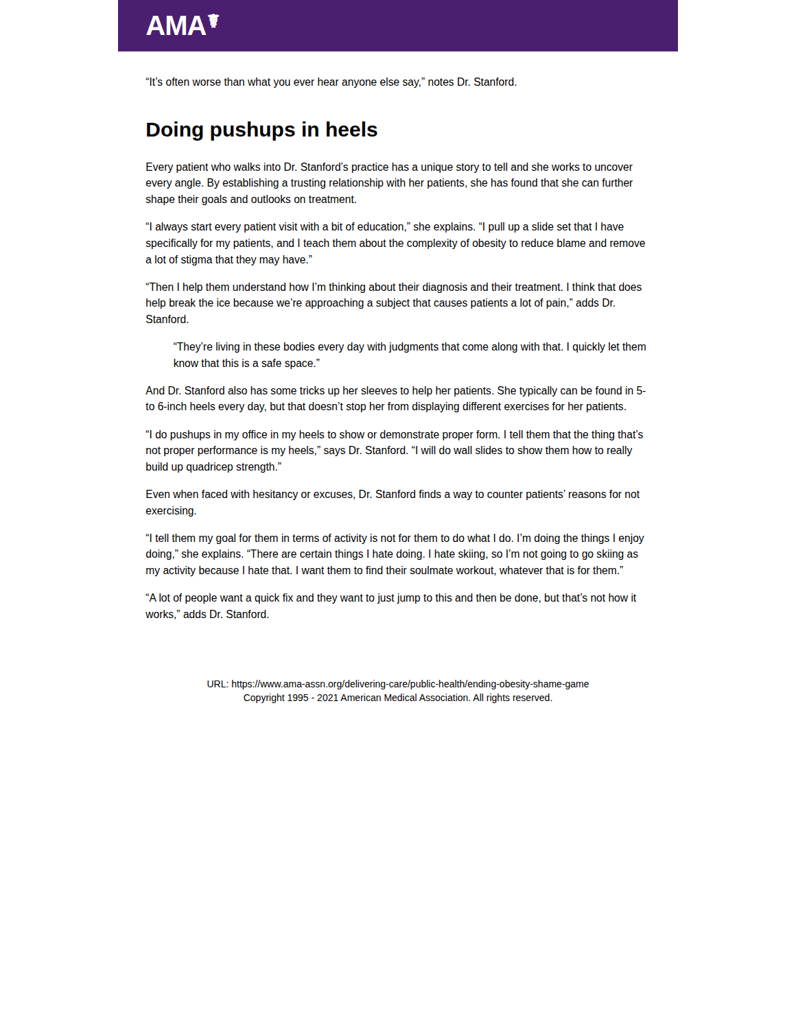AMA☤
“It’s often worse than what you ever hear anyone else say,” notes Dr. Stanford.
Doing pushups in heels
Every patient who walks into Dr. Stanford’s practice has a unique story to tell and she works to uncover every angle. By establishing a trusting relationship with her patients, she has found that she can further shape their goals and outlooks on treatment.
“I always start every patient visit with a bit of education,” she explains. “I pull up a slide set that I have specifically for my patients, and I teach them about the complexity of obesity to reduce blame and remove a lot of stigma that they may have.”
“Then I help them understand how I’m thinking about their diagnosis and their treatment. I think that does help break the ice because we’re approaching a subject that causes patients a lot of pain,” adds Dr. Stanford.
“They’re living in these bodies every day with judgments that come along with that. I quickly let them know that this is a safe space.”
And Dr. Stanford also has some tricks up her sleeves to help her patients. She typically can be found in 5- to 6-inch heels every day, but that doesn’t stop her from displaying different exercises for her patients.
“I do pushups in my office in my heels to show or demonstrate proper form. I tell them that the thing that’s not proper performance is my heels,” says Dr. Stanford. “I will do wall slides to show them how to really build up quadricep strength.”
Even when faced with hesitancy or excuses, Dr. Stanford finds a way to counter patients’ reasons for not exercising.
“I tell them my goal for them in terms of activity is not for them to do what I do. I’m doing the things I enjoy doing,” she explains. “There are certain things I hate doing. I hate skiing, so I’m not going to go skiing as my activity because I hate that. I want them to find their soulmate workout, whatever that is for them.”
“A lot of people want a quick fix and they want to just jump to this and then be done, but that’s not how it works,” adds Dr. Stanford.
URL: https://www.ama-assn.org/delivering-care/public-health/ending-obesity-shame-game
Copyright 1995 - 2021 American Medical Association. All rights reserved.